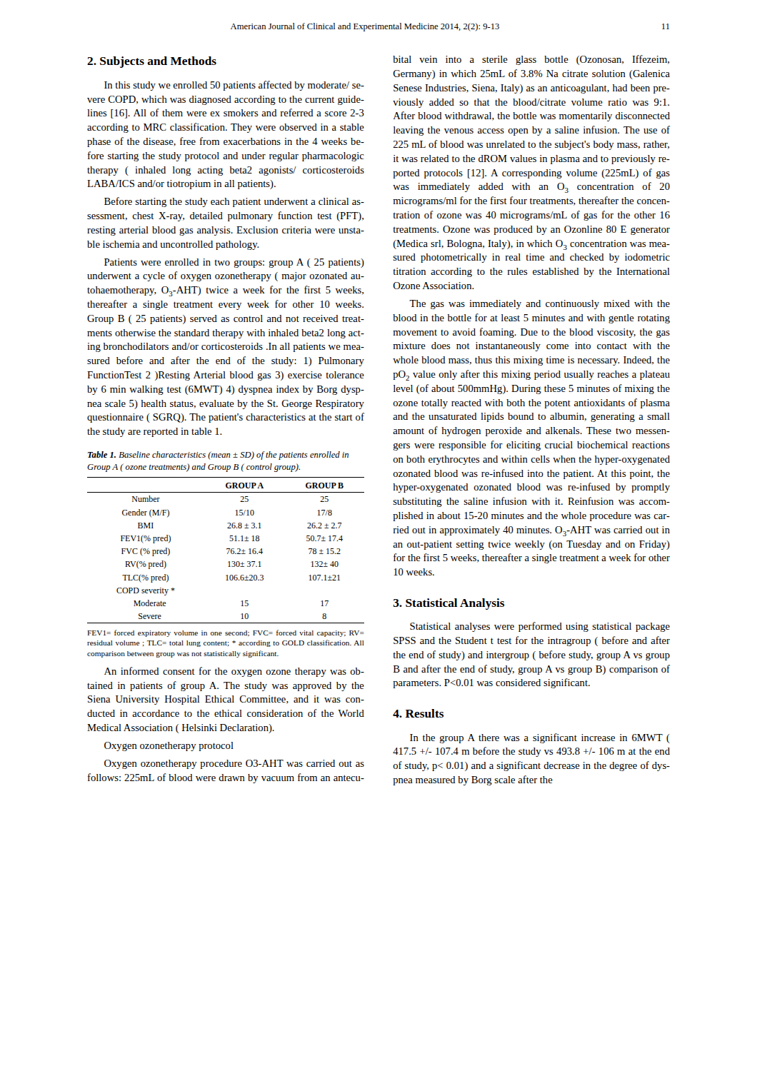American Journal of Clinical and Experimental Medicine 2014, 2(2): 9-13
11
2. Subjects and Methods
In this study we enrolled 50 patients affected by moderate/ severe COPD, which was diagnosed according to the current guidelines [16]. All of them were ex smokers and referred a score 2-3 according to MRC classification. They were observed in a stable phase of the disease, free from exacerbations in the 4 weeks before starting the study protocol and under regular pharmacologic therapy ( inhaled long acting beta2 agonists/ corticosteroids LABA/ICS and/or tiotropium in all patients).
Before starting the study each patient underwent a clinical assessment, chest X-ray, detailed pulmonary function test (PFT), resting arterial blood gas analysis. Exclusion criteria were unstable ischemia and uncontrolled pathology.
Patients were enrolled in two groups: group A ( 25 patients) underwent a cycle of oxygen ozonetherapy ( major ozonated autohaemotherapy, O3-AHT) twice a week for the first 5 weeks, thereafter a single treatment every week for other 10 weeks. Group B ( 25 patients) served as control and not received treatments otherwise the standard therapy with inhaled beta2 long acting bronchodilators and/or corticosteroids .In all patients we measured before and after the end of the study: 1) Pulmonary FunctionTest 2 )Resting Arterial blood gas 3) exercise tolerance by 6 min walking test (6MWT) 4) dyspnea index by Borg dyspnea scale 5) health status, evaluate by the St. George Respiratory questionnaire ( SGRQ). The patient's characteristics at the start of the study are reported in table 1.
Table 1. Baseline characteristics (mean ± SD) of the patients enrolled in Group A ( ozone treatments) and Group B ( control group).
| | GROUP A | GROUP B |
| --- | --- | --- |
| Number | 25 | 25 |
| Gender (M/F) | 15/10 | 17/8 |
| BMI | 26.8 ± 3.1 | 26.2 ± 2.7 |
| FEV1(% pred) | 51.1± 18 | 50.7± 17.4 |
| FVC (% pred) | 76.2± 16.4 | 78 ± 15.2 |
| RV(% pred) | 130± 37.1 | 132± 40 |
| TLC(% pred) | 106.6±20.3 | 107.1±21 |
| COPD severity * | | |
| Moderate | 15 | 17 |
| Severe | 10 | 8 |
FEV1= forced expiratory volume in one second; FVC= forced vital capacity; RV= residual volume ; TLC= total lung content; * according to GOLD classification. All comparison between group was not statistically significant.
An informed consent for the oxygen ozone therapy was obtained in patients of group A. The study was approved by the Siena University Hospital Ethical Committee, and it was conducted in accordance to the ethical consideration of the World Medical Association ( Helsinki Declaration).
Oxygen ozonetherapy protocol
Oxygen ozonetherapy procedure O3-AHT was carried out as follows: 225mL of blood were drawn by vacuum from an antecubital vein into a sterile glass bottle (Ozonosan, Iffezeim, Germany) in which 25mL of 3.8% Na citrate solution (Galenica Senese Industries, Siena, Italy) as an anticoagulant, had been previously added so that the blood/citrate volume ratio was 9:1. After blood withdrawal, the bottle was momentarily disconnected leaving the venous access open by a saline infusion. The use of 225 mL of blood was unrelated to the subject's body mass, rather, it was related to the dROM values in plasma and to previously reported protocols [12]. A corresponding volume (225mL) of gas was immediately added with an O3 concentration of 20 micrograms/ml for the first four treatments, thereafter the concentration of ozone was 40 micrograms/mL of gas for the other 16 treatments. Ozone was produced by an Ozonline 80 E generator (Medica srl, Bologna, Italy), in which O3 concentration was measured photometrically in real time and checked by iodometric titration according to the rules established by the International Ozone Association.
The gas was immediately and continuously mixed with the blood in the bottle for at least 5 minutes and with gentle rotating movement to avoid foaming. Due to the blood viscosity, the gas mixture does not instantaneously come into contact with the whole blood mass, thus this mixing time is necessary. Indeed, the pO2 value only after this mixing period usually reaches a plateau level (of about 500mmHg). During these 5 minutes of mixing the ozone totally reacted with both the potent antioxidants of plasma and the unsaturated lipids bound to albumin, generating a small amount of hydrogen peroxide and alkenals. These two messengers were responsible for eliciting crucial biochemical reactions on both erythrocytes and within cells when the hyper-oxygenated ozonated blood was re-infused into the patient. At this point, the hyper-oxygenated ozonated blood was re-infused by promptly substituting the saline infusion with it. Reinfusion was accomplished in about 15-20 minutes and the whole procedure was carried out in approximately 40 minutes. O3-AHT was carried out in an out-patient setting twice weekly (on Tuesday and on Friday) for the first 5 weeks, thereafter a single treatment a week for other 10 weeks.
3. Statistical Analysis
Statistical analyses were performed using statistical package SPSS and the Student t test for the intragroup ( before and after the end of study) and intergroup ( before study, group A vs group B and after the end of study, group A vs group B) comparison of parameters. P<0.01 was considered significant.
4. Results
In the group A there was a significant increase in 6MWT ( 417.5 +/- 107.4 m before the study vs 493.8 +/- 106 m at the end of study, p< 0.01) and a significant decrease in the degree of dyspnea measured by Borg scale after the